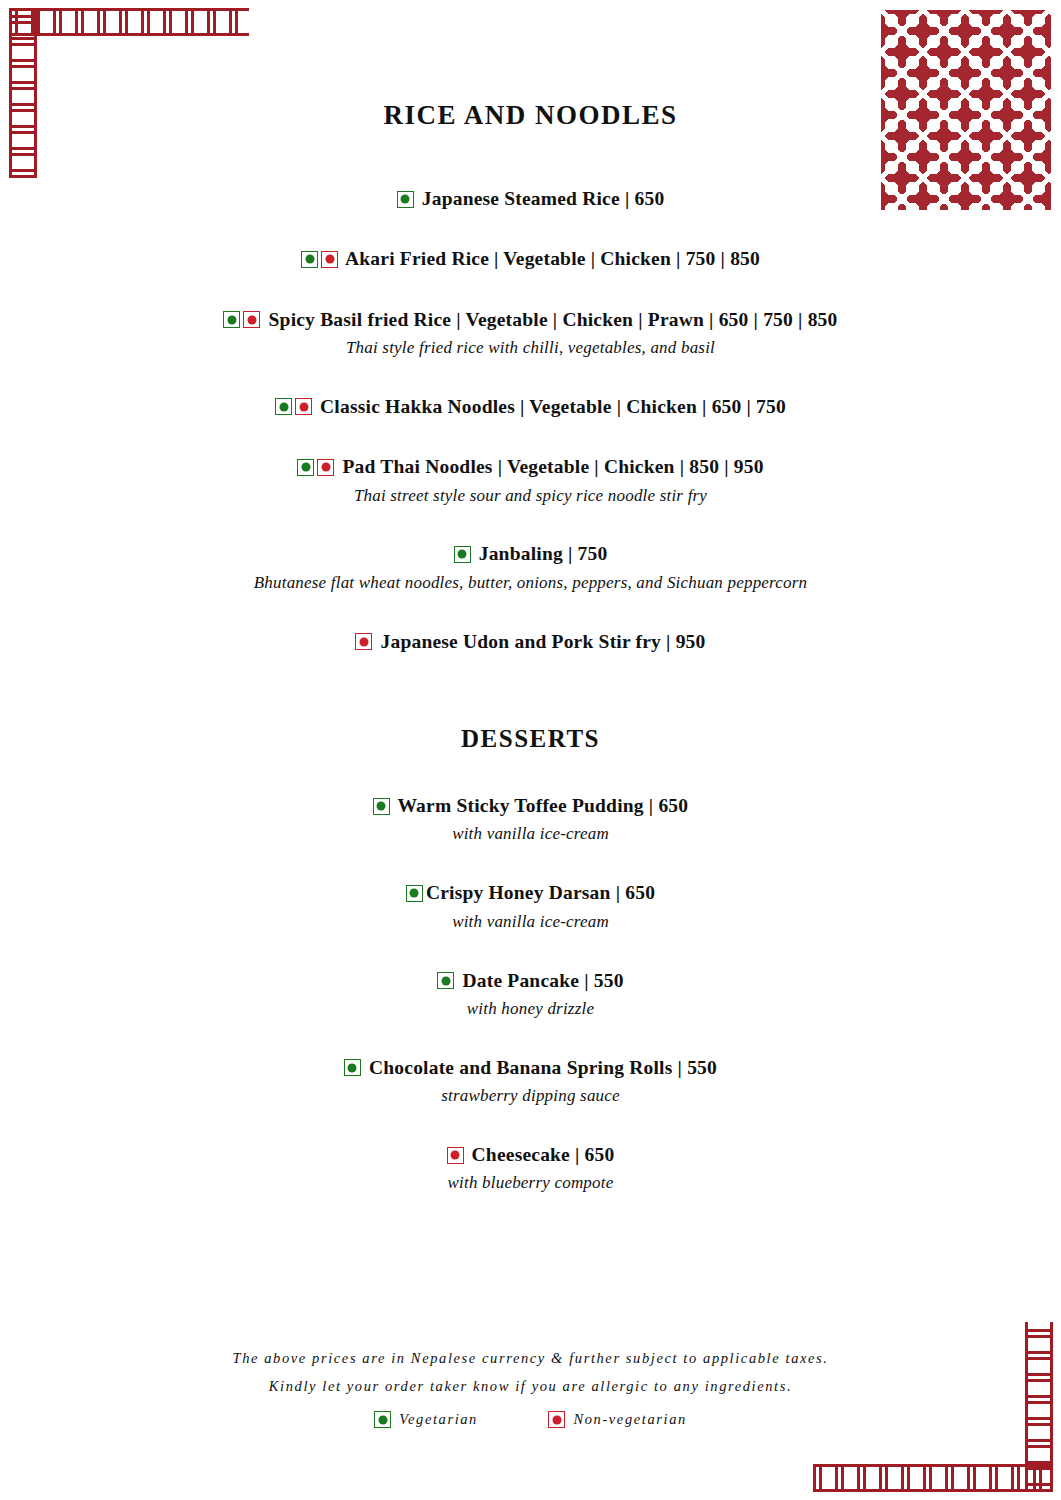RICE AND NOODLES
Japanese Steamed Rice | 650
Akari Fried Rice | Vegetable | Chicken | 750 | 850
Spicy Basil fried Rice | Vegetable | Chicken | Prawn | 650 | 750 | 850 Thai style fried rice with chilli, vegetables, and basil
Classic Hakka Noodles | Vegetable | Chicken | 650 | 750
Pad Thai Noodles | Vegetable | Chicken | 850 | 950 Thai street style sour and spicy rice noodle stir fry
Janbaling | 750 Bhutanese flat wheat noodles, butter, onions, peppers, and Sichuan peppercorn
Japanese Udon and Pork Stir fry | 950
DESSERTS
Warm Sticky Toffee Pudding | 650 with vanilla ice-cream
Crispy Honey Darsan | 650 with vanilla ice-cream
Date Pancake | 550 with honey drizzle
Chocolate and Banana Spring Rolls | 550 strawberry dipping sauce
Cheesecake | 650 with blueberry compote
The above prices are in Nepalese currency & further subject to applicable taxes.
Kindly let your order taker know if you are allergic to any ingredients.
Vegetarian Non-vegetarian